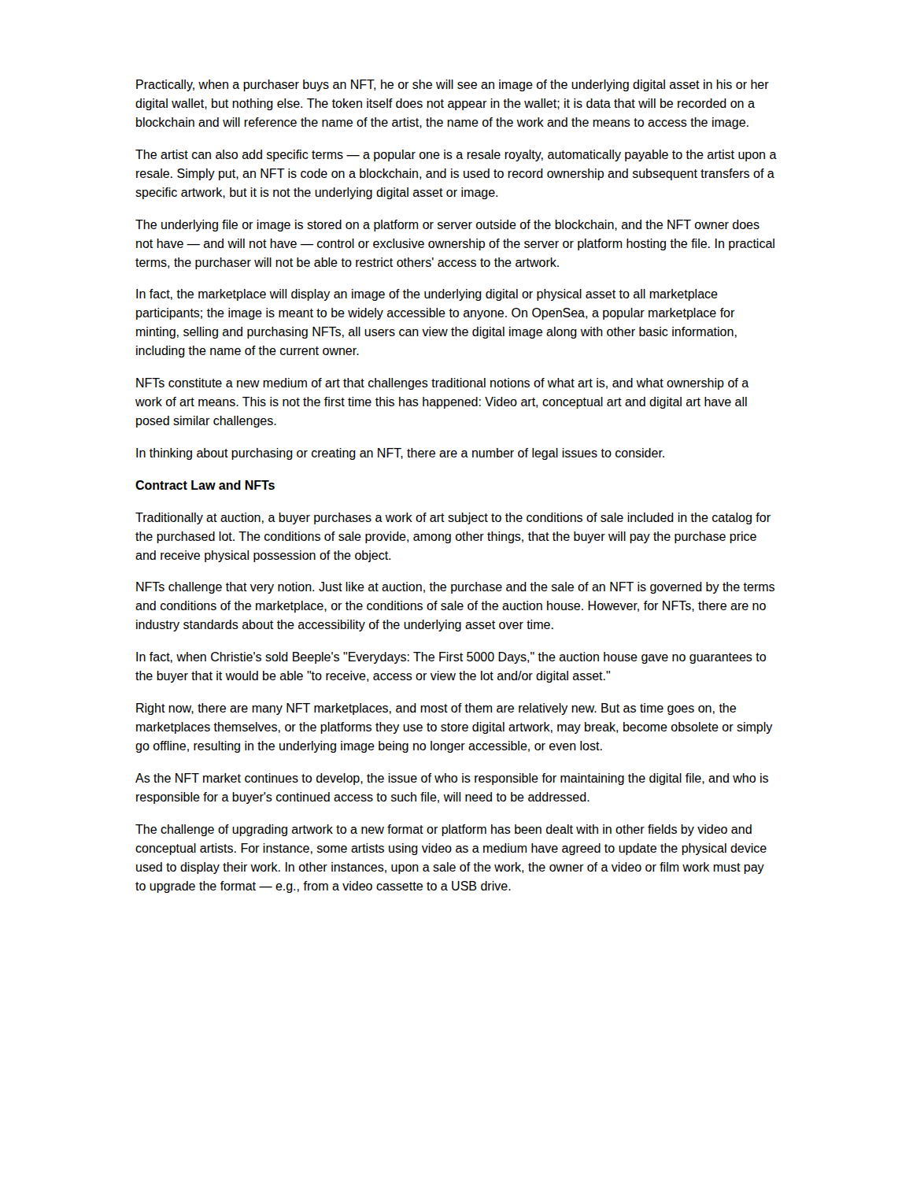Practically, when a purchaser buys an NFT, he or she will see an image of the underlying digital asset in his or her digital wallet, but nothing else. The token itself does not appear in the wallet; it is data that will be recorded on a blockchain and will reference the name of the artist, the name of the work and the means to access the image.
The artist can also add specific terms — a popular one is a resale royalty, automatically payable to the artist upon a resale. Simply put, an NFT is code on a blockchain, and is used to record ownership and subsequent transfers of a specific artwork, but it is not the underlying digital asset or image.
The underlying file or image is stored on a platform or server outside of the blockchain, and the NFT owner does not have — and will not have — control or exclusive ownership of the server or platform hosting the file. In practical terms, the purchaser will not be able to restrict others' access to the artwork.
In fact, the marketplace will display an image of the underlying digital or physical asset to all marketplace participants; the image is meant to be widely accessible to anyone. On OpenSea, a popular marketplace for minting, selling and purchasing NFTs, all users can view the digital image along with other basic information, including the name of the current owner.
NFTs constitute a new medium of art that challenges traditional notions of what art is, and what ownership of a work of art means. This is not the first time this has happened: Video art, conceptual art and digital art have all posed similar challenges.
In thinking about purchasing or creating an NFT, there are a number of legal issues to consider.
Contract Law and NFTs
Traditionally at auction, a buyer purchases a work of art subject to the conditions of sale included in the catalog for the purchased lot. The conditions of sale provide, among other things, that the buyer will pay the purchase price and receive physical possession of the object.
NFTs challenge that very notion. Just like at auction, the purchase and the sale of an NFT is governed by the terms and conditions of the marketplace, or the conditions of sale of the auction house. However, for NFTs, there are no industry standards about the accessibility of the underlying asset over time.
In fact, when Christie's sold Beeple's "Everydays: The First 5000 Days," the auction house gave no guarantees to the buyer that it would be able "to receive, access or view the lot and/or digital asset."
Right now, there are many NFT marketplaces, and most of them are relatively new. But as time goes on, the marketplaces themselves, or the platforms they use to store digital artwork, may break, become obsolete or simply go offline, resulting in the underlying image being no longer accessible, or even lost.
As the NFT market continues to develop, the issue of who is responsible for maintaining the digital file, and who is responsible for a buyer's continued access to such file, will need to be addressed.
The challenge of upgrading artwork to a new format or platform has been dealt with in other fields by video and conceptual artists. For instance, some artists using video as a medium have agreed to update the physical device used to display their work. In other instances, upon a sale of the work, the owner of a video or film work must pay to upgrade the format — e.g., from a video cassette to a USB drive.